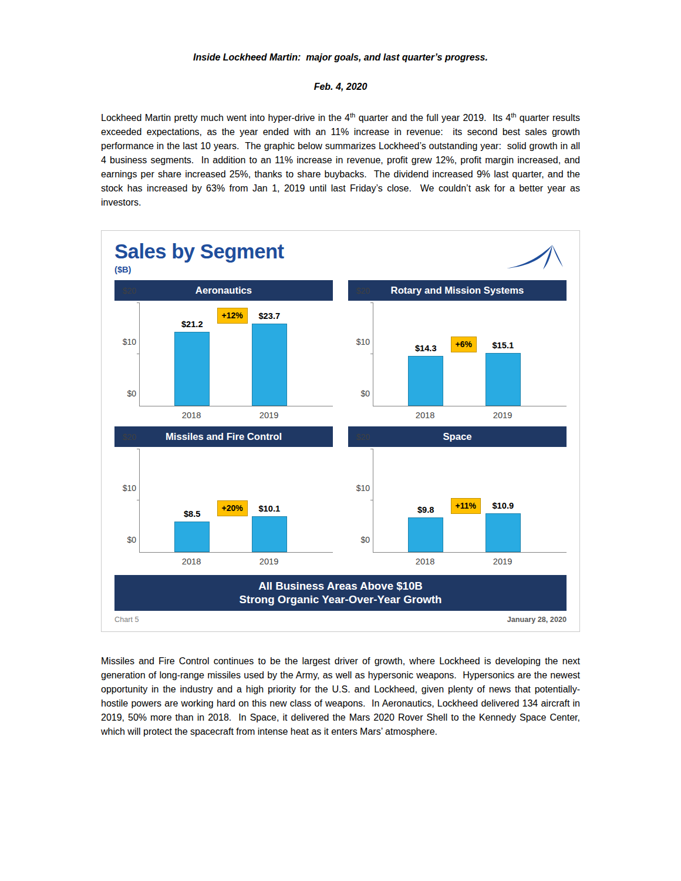Inside Lockheed Martin: major goals, and last quarter’s progress.
Feb. 4, 2020
Lockheed Martin pretty much went into hyper-drive in the 4th quarter and the full year 2019. Its 4th quarter results exceeded expectations, as the year ended with an 11% increase in revenue: its second best sales growth performance in the last 10 years. The graphic below summarizes Lockheed’s outstanding year: solid growth in all 4 business segments. In addition to an 11% increase in revenue, profit grew 12%, profit margin increased, and earnings per share increased 25%, thanks to share buybacks. The dividend increased 9% last quarter, and the stock has increased by 63% from Jan 1, 2019 until last Friday’s close. We couldn’t ask for a better year as investors.
Sales by Segment
($B)
Lockheed Martin star logo
Aeronautics
$20 $10 $0
$21.2
$23.7
+12%
20182019
Rotary and Mission Systems
$20 $10 $0
$14.3
$15.1
+6%
20182019
Missiles and Fire Control
$20 $10 $0
$8.5
$10.1
+20%
20182019
Space
$20 $10 $0
$9.8
$10.9
+11%
20182019
All Business Areas Above $10B
Strong Organic Year-Over-Year Growth
Chart 5 January 28, 2020
Missiles and Fire Control continues to be the largest driver of growth, where Lockheed is developing the next generation of long-range missiles used by the Army, as well as hypersonic weapons. Hypersonics are the newest opportunity in the industry and a high priority for the U.S. and Lockheed, given plenty of news that potentially-hostile powers are working hard on this new class of weapons. In Aeronautics, Lockheed delivered 134 aircraft in 2019, 50% more than in 2018. In Space, it delivered the Mars 2020 Rover Shell to the Kennedy Space Center, which will protect the spacecraft from intense heat as it enters Mars’ atmosphere.